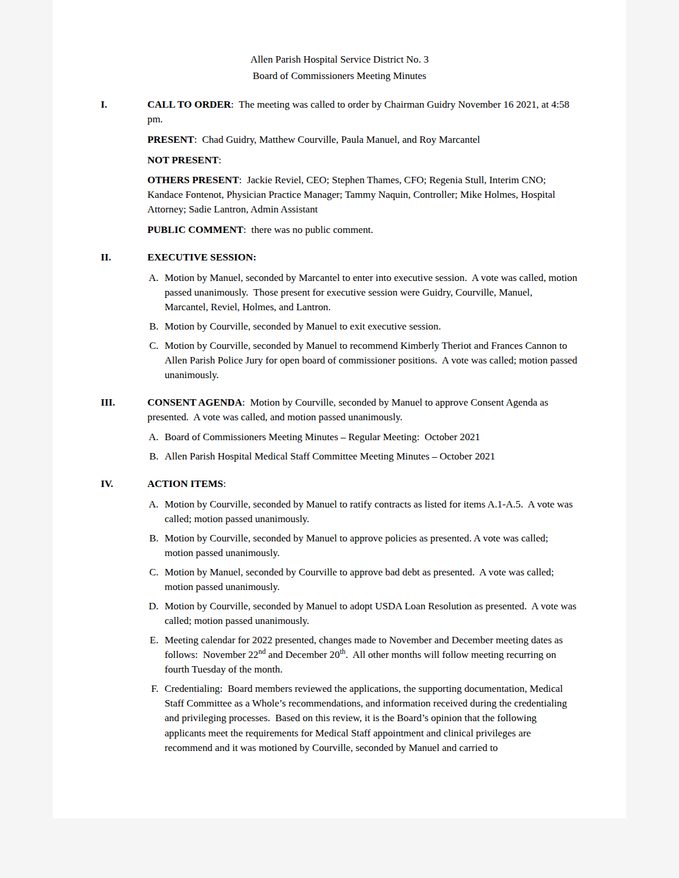Allen Parish Hospital Service District No. 3
Board of Commissioners Meeting Minutes
I.
CALL TO ORDER: The meeting was called to order by Chairman Guidry November 16 2021, at 4:58 pm.
PRESENT: Chad Guidry, Matthew Courville, Paula Manuel, and Roy Marcantel
NOT PRESENT:
OTHERS PRESENT: Jackie Reviel, CEO; Stephen Thames, CFO; Regenia Stull, Interim CNO; Kandace Fontenot, Physician Practice Manager; Tammy Naquin, Controller; Mike Holmes, Hospital Attorney; Sadie Lantron, Admin Assistant
PUBLIC COMMENT: there was no public comment.
II.
EXECUTIVE SESSION:
Motion by Manuel, seconded by Marcantel to enter into executive session. A vote was called, motion passed unanimously. Those present for executive session were Guidry, Courville, Manuel, Marcantel, Reviel, Holmes, and Lantron.
Motion by Courville, seconded by Manuel to exit executive session.
Motion by Courville, seconded by Manuel to recommend Kimberly Theriot and Frances Cannon to Allen Parish Police Jury for open board of commissioner positions. A vote was called; motion passed unanimously.
III.
CONSENT AGENDA: Motion by Courville, seconded by Manuel to approve Consent Agenda as presented. A vote was called, and motion passed unanimously.
Board of Commissioners Meeting Minutes – Regular Meeting: October 2021
Allen Parish Hospital Medical Staff Committee Meeting Minutes – October 2021
IV.
ACTION ITEMS:
Motion by Courville, seconded by Manuel to ratify contracts as listed for items A.1-A.5. A vote was called; motion passed unanimously.
Motion by Courville, seconded by Manuel to approve policies as presented. A vote was called; motion passed unanimously.
Motion by Manuel, seconded by Courville to approve bad debt as presented. A vote was called; motion passed unanimously.
Motion by Courville, seconded by Manuel to adopt USDA Loan Resolution as presented. A vote was called; motion passed unanimously.
Meeting calendar for 2022 presented, changes made to November and December meeting dates as follows: November 22nd and December 20th. All other months will follow meeting recurring on fourth Tuesday of the month.
Credentialing: Board members reviewed the applications, the supporting documentation, Medical Staff Committee as a Whole’s recommendations, and information received during the credentialing and privileging processes. Based on this review, it is the Board’s opinion that the following applicants meet the requirements for Medical Staff appointment and clinical privileges are recommend and it was motioned by Courville, seconded by Manuel and carried to